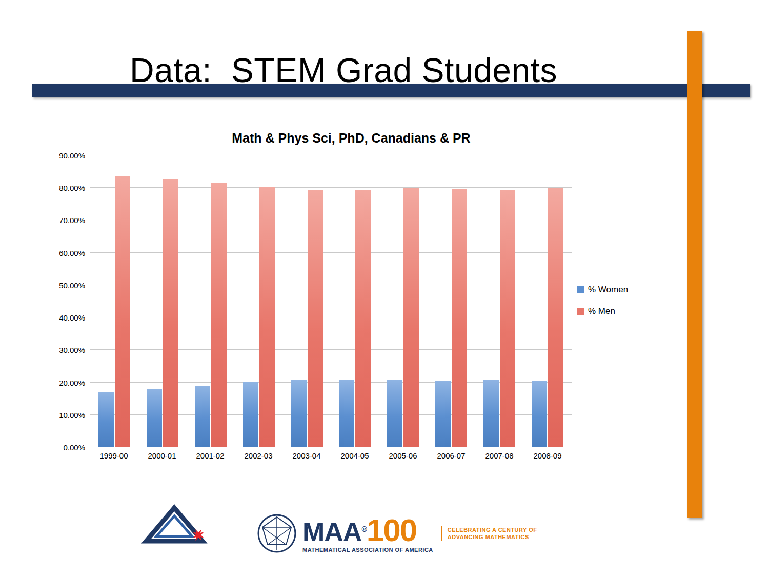Data: STEM Grad Students
Math & Phys Sci, PhD, Canadians & PR
90.00%
80.00%
70.00%
60.00%
50.00%
40.00%
30.00%
20.00%
10.00%
0.00%
1999-00 2000-01 2001-02 2002-03 2003-04 2004-05 2005-06 2006-07 2007-08 2008-09
% Women
% Men
MAA®100
MATHEMATICAL ASSOCIATION OF AMERICA
CELEBRATING A CENTURY OF
ADVANCING MATHEMATICS